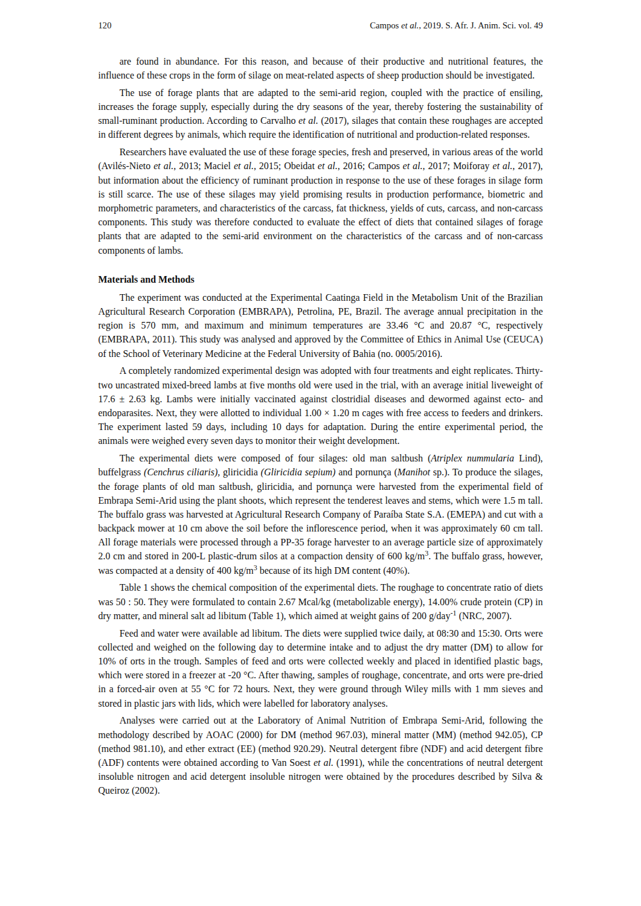120 Campos et al., 2019. S. Afr. J. Anim. Sci. vol. 49
are found in abundance. For this reason, and because of their productive and nutritional features, the influence of these crops in the form of silage on meat-related aspects of sheep production should be investigated.
The use of forage plants that are adapted to the semi-arid region, coupled with the practice of ensiling, increases the forage supply, especially during the dry seasons of the year, thereby fostering the sustainability of small-ruminant production. According to Carvalho et al. (2017), silages that contain these roughages are accepted in different degrees by animals, which require the identification of nutritional and production-related responses.
Researchers have evaluated the use of these forage species, fresh and preserved, in various areas of the world (Avilés-Nieto et al., 2013; Maciel et al., 2015; Obeidat et al., 2016; Campos et al., 2017; Moiforay et al., 2017), but information about the efficiency of ruminant production in response to the use of these forages in silage form is still scarce. The use of these silages may yield promising results in production performance, biometric and morphometric parameters, and characteristics of the carcass, fat thickness, yields of cuts, carcass, and non-carcass components. This study was therefore conducted to evaluate the effect of diets that contained silages of forage plants that are adapted to the semi-arid environment on the characteristics of the carcass and of non-carcass components of lambs.
Materials and Methods
The experiment was conducted at the Experimental Caatinga Field in the Metabolism Unit of the Brazilian Agricultural Research Corporation (EMBRAPA), Petrolina, PE, Brazil. The average annual precipitation in the region is 570 mm, and maximum and minimum temperatures are 33.46 °C and 20.87 °C, respectively (EMBRAPA, 2011). This study was analysed and approved by the Committee of Ethics in Animal Use (CEUCA) of the School of Veterinary Medicine at the Federal University of Bahia (no. 0005/2016).
A completely randomized experimental design was adopted with four treatments and eight replicates. Thirty-two uncastrated mixed-breed lambs at five months old were used in the trial, with an average initial liveweight of 17.6 ± 2.63 kg. Lambs were initially vaccinated against clostridial diseases and dewormed against ecto- and endoparasites. Next, they were allotted to individual 1.00 × 1.20 m cages with free access to feeders and drinkers. The experiment lasted 59 days, including 10 days for adaptation. During the entire experimental period, the animals were weighed every seven days to monitor their weight development.
The experimental diets were composed of four silages: old man saltbush (Atriplex nummularia Lind), buffelgrass (Cenchrus ciliaris), gliricidia (Gliricidia sepium) and pornunça (Manihot sp.). To produce the silages, the forage plants of old man saltbush, gliricidia, and pornunça were harvested from the experimental field of Embrapa Semi-Arid using the plant shoots, which represent the tenderest leaves and stems, which were 1.5 m tall. The buffalo grass was harvested at Agricultural Research Company of Paraíba State S.A. (EMEPA) and cut with a backpack mower at 10 cm above the soil before the inflorescence period, when it was approximately 60 cm tall. All forage materials were processed through a PP-35 forage harvester to an average particle size of approximately 2.0 cm and stored in 200-L plastic-drum silos at a compaction density of 600 kg/m3. The buffalo grass, however, was compacted at a density of 400 kg/m3 because of its high DM content (40%).
Table 1 shows the chemical composition of the experimental diets. The roughage to concentrate ratio of diets was 50 : 50. They were formulated to contain 2.67 Mcal/kg (metabolizable energy), 14.00% crude protein (CP) in dry matter, and mineral salt ad libitum (Table 1), which aimed at weight gains of 200 g/day-1 (NRC, 2007).
Feed and water were available ad libitum. The diets were supplied twice daily, at 08:30 and 15:30. Orts were collected and weighed on the following day to determine intake and to adjust the dry matter (DM) to allow for 10% of orts in the trough. Samples of feed and orts were collected weekly and placed in identified plastic bags, which were stored in a freezer at -20 °C. After thawing, samples of roughage, concentrate, and orts were pre-dried in a forced-air oven at 55 °C for 72 hours. Next, they were ground through Wiley mills with 1 mm sieves and stored in plastic jars with lids, which were labelled for laboratory analyses.
Analyses were carried out at the Laboratory of Animal Nutrition of Embrapa Semi-Arid, following the methodology described by AOAC (2000) for DM (method 967.03), mineral matter (MM) (method 942.05), CP (method 981.10), and ether extract (EE) (method 920.29). Neutral detergent fibre (NDF) and acid detergent fibre (ADF) contents were obtained according to Van Soest et al. (1991), while the concentrations of neutral detergent insoluble nitrogen and acid detergent insoluble nitrogen were obtained by the procedures described by Silva & Queiroz (2002).